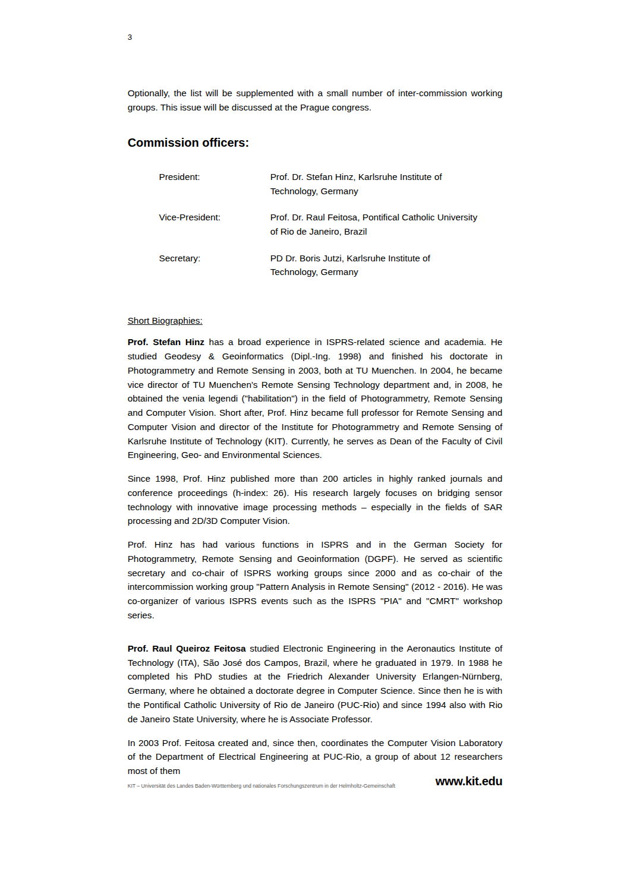3
Optionally, the list will be supplemented with a small number of inter-commission working groups. This issue will be discussed at the Prague congress.
Commission officers:
| President: | Prof. Dr. Stefan Hinz, Karlsruhe Institute of Technology, Germany |
| Vice-President: | Prof. Dr. Raul Feitosa, Pontifical Catholic University of Rio de Janeiro, Brazil |
| Secretary: | PD Dr. Boris Jutzi, Karlsruhe Institute of Technology, Germany |
Short Biographies:
Prof. Stefan Hinz has a broad experience in ISPRS-related science and academia. He studied Geodesy & Geoinformatics (Dipl.-Ing. 1998) and finished his doctorate in Photogrammetry and Remote Sensing in 2003, both at TU Muenchen. In 2004, he became vice director of TU Muenchen's Remote Sensing Technology department and, in 2008, he obtained the venia legendi ("habilitation") in the field of Photogrammetry, Remote Sensing and Computer Vision. Short after, Prof. Hinz became full professor for Remote Sensing and Computer Vision and director of the Institute for Photogrammetry and Remote Sensing of Karlsruhe Institute of Technology (KIT). Currently, he serves as Dean of the Faculty of Civil Engineering, Geo- and Environmental Sciences.
Since 1998, Prof. Hinz published more than 200 articles in highly ranked journals and conference proceedings (h-index: 26). His research largely focuses on bridging sensor technology with innovative image processing methods – especially in the fields of SAR processing and 2D/3D Computer Vision.
Prof. Hinz has had various functions in ISPRS and in the German Society for Photogrammetry, Remote Sensing and Geoinformation (DGPF). He served as scientific secretary and co-chair of ISPRS working groups since 2000 and as co-chair of the intercommission working group "Pattern Analysis in Remote Sensing" (2012 - 2016). He was co-organizer of various ISPRS events such as the ISPRS "PIA" and "CMRT" workshop series.
Prof. Raul Queiroz Feitosa studied Electronic Engineering in the Aeronautics Institute of Technology (ITA), São José dos Campos, Brazil, where he graduated in 1979. In 1988 he completed his PhD studies at the Friedrich Alexander University Erlangen-Nürnberg, Germany, where he obtained a doctorate degree in Computer Science. Since then he is with the Pontifical Catholic University of Rio de Janeiro (PUC-Rio) and since 1994 also with Rio de Janeiro State University, where he is Associate Professor.
In 2003 Prof. Feitosa created and, since then, coordinates the Computer Vision Laboratory of the Department of Electrical Engineering at PUC-Rio, a group of about 12 researchers most of them
KIT – Universität des Landes Baden-Württemberg und nationales Forschungszentrum in der Helmholtz-Gemeinschaft
www.kit.edu